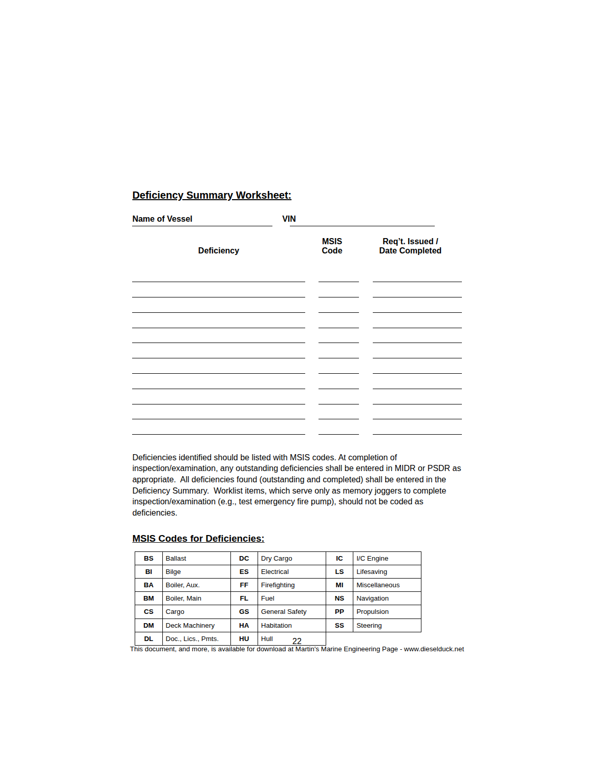Deficiency Summary Worksheet:
Name of Vessel VIN
| Deficiency | MSIS Code | Req’t. Issued / Date Completed |
Deficiencies identified should be listed with MSIS codes. At completion of inspection/examination, any outstanding deficiencies shall be entered in MIDR or PSDR as appropriate. All deficiencies found (outstanding and completed) shall be entered in the Deficiency Summary. Worklist items, which serve only as memory joggers to complete inspection/examination (e.g., test emergency fire pump), should not be coded as deficiencies.
MSIS Codes for Deficiencies:
| BS | Ballast | DC | Dry Cargo | IC | I/C Engine |
| BI | Bilge | ES | Electrical | LS | Lifesaving |
| BA | Boiler, Aux. | FF | Firefighting | MI | Miscellaneous |
| BM | Boiler, Main | FL | Fuel | NS | Navigation |
| CS | Cargo | GS | General Safety | PP | Propulsion |
| DM | Deck Machinery | HA | Habitation | SS | Steering |
| DL | Doc., Lics., Pmts. | HU | Hull | | |
22
This document, and more, is available for download at Martin's Marine Engineering Page - www.dieselduck.net